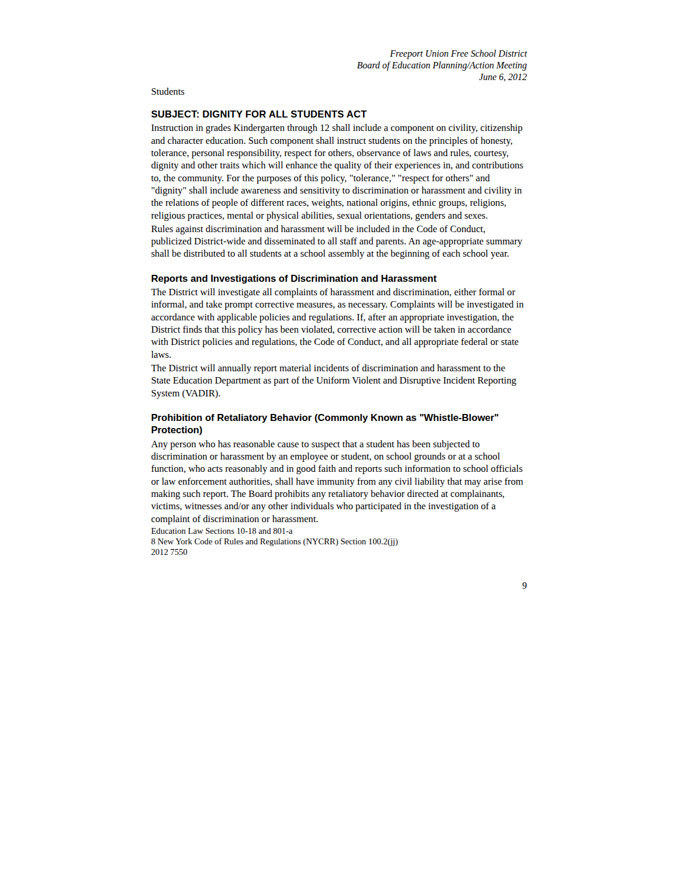Freeport Union Free School District
Board of Education Planning/Action Meeting
June 6, 2012
Students
SUBJECT: DIGNITY FOR ALL STUDENTS ACT
Instruction in grades Kindergarten through 12 shall include a component on civility, citizenship and character education. Such component shall instruct students on the principles of honesty, tolerance, personal responsibility, respect for others, observance of laws and rules, courtesy, dignity and other traits which will enhance the quality of their experiences in, and contributions to, the community. For the purposes of this policy, "tolerance," "respect for others" and "dignity" shall include awareness and sensitivity to discrimination or harassment and civility in the relations of people of different races, weights, national origins, ethnic groups, religions, religious practices, mental or physical abilities, sexual orientations, genders and sexes.
Rules against discrimination and harassment will be included in the Code of Conduct, publicized District-wide and disseminated to all staff and parents. An age-appropriate summary shall be distributed to all students at a school assembly at the beginning of each school year.
Reports and Investigations of Discrimination and Harassment
The District will investigate all complaints of harassment and discrimination, either formal or informal, and take prompt corrective measures, as necessary. Complaints will be investigated in accordance with applicable policies and regulations. If, after an appropriate investigation, the District finds that this policy has been violated, corrective action will be taken in accordance with District policies and regulations, the Code of Conduct, and all appropriate federal or state laws.
The District will annually report material incidents of discrimination and harassment to the State Education Department as part of the Uniform Violent and Disruptive Incident Reporting System (VADIR).
Prohibition of Retaliatory Behavior (Commonly Known as "Whistle-Blower" Protection)
Any person who has reasonable cause to suspect that a student has been subjected to discrimination or harassment by an employee or student, on school grounds or at a school function, who acts reasonably and in good faith and reports such information to school officials or law enforcement authorities, shall have immunity from any civil liability that may arise from making such report. The Board prohibits any retaliatory behavior directed at complainants, victims, witnesses and/or any other individuals who participated in the investigation of a complaint of discrimination or harassment.
Education Law Sections 10-18 and 801-a
8 New York Code of Rules and Regulations (NYCRR) Section 100.2(jj)
2012 7550
9